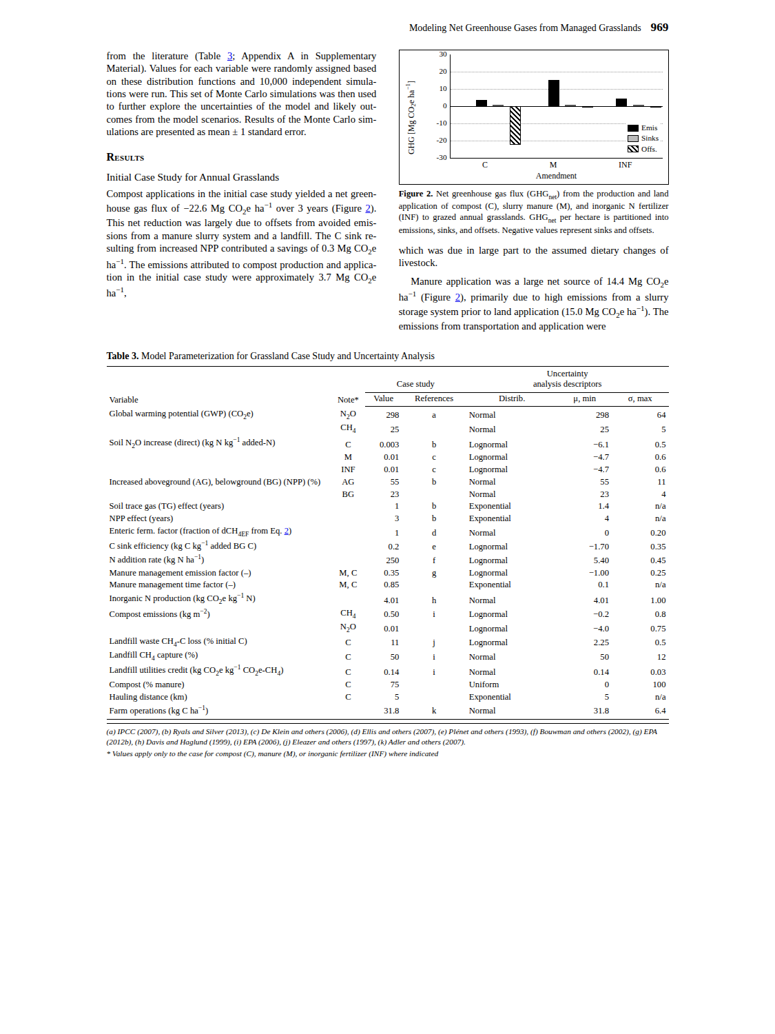Modeling Net Greenhouse Gases from Managed Grasslands 969
from the literature (Table 3; Appendix A in Supplementary Material). Values for each variable were randomly assigned based on these distribution functions and 10,000 independent simulations were run. This set of Monte Carlo simulations was then used to further explore the uncertainties of the model and likely outcomes from the model scenarios. Results of the Monte Carlo simulations are presented as mean ± 1 standard error.
Results
Initial Case Study for Annual Grasslands
Compost applications in the initial case study yielded a net greenhouse gas flux of −22.6 Mg CO2e ha−1 over 3 years (Figure 2). This net reduction was largely due to offsets from avoided emissions from a manure slurry system and a landfill. The C sink resulting from increased NPP contributed a savings of 0.3 Mg CO2e ha−1. The emissions attributed to compost production and application in the initial case study were approximately 3.7 Mg CO2e ha−1,
GHG [Mg CO2e ha−1]
30 20 10 0 -10 -20 -30
Emis
Sinks
Offs.
CMINF
Amendment
Figure 2. Net greenhouse gas flux (GHGnet) from the production and land application of compost (C), slurry manure (M), and inorganic N fertilizer (INF) to grazed annual grasslands. GHGnet per hectare is partitioned into emissions, sinks, and offsets. Negative values represent sinks and offsets.
which was due in large part to the assumed dietary changes of livestock.
Manure application was a large net source of 14.4 Mg CO2e ha−1 (Figure 2), primarily due to high emissions from a slurry storage system prior to land application (15.0 Mg CO2e ha−1). The emissions from transportation and application were
Table 3. Model Parameterization for Grassland Case Study and Uncertainty Analysis
| Variable | Note* | Case study | Uncertainty analysis descriptors |
| --- | --- | --- | --- |
| Value | References | Distrib. | μ, min | σ, max |
| Global warming potential (GWP) (CO 2 e) | N 2 O | 298 | a | Normal | 298 | 64 |
| | CH 4 | 25 | | Normal | 25 | 5 |
| Soil N 2 O increase (direct) (kg N kg −1 added-N) | C | 0.003 | b | Lognormal | −6.1 | 0.5 |
| | M | 0.01 | c | Lognormal | −4.7 | 0.6 |
| | INF | 0.01 | c | Lognormal | −4.7 | 0.6 |
| Increased aboveground (AG), belowground (BG) (NPP) (%) | AG | 55 | b | Normal | 55 | 11 |
| | BG | 23 | | Normal | 23 | 4 |
| Soil trace gas (TG) effect (years) | | 1 | b | Exponential | 1.4 | n/a |
| NPP effect (years) | | 3 | b | Exponential | 4 | n/a |
| Enteric ferm. factor (fraction of dCH 4EF from Eq. 2 ) | | 1 | d | Normal | 0 | 0.20 |
| C sink efficiency (kg C kg −1 added BG C) | | 0.2 | e | Lognormal | −1.70 | 0.35 |
| N addition rate (kg N ha −1 ) | | 250 | f | Lognormal | 5.40 | 0.45 |
| Manure management emission factor (–) | M, C | 0.35 | g | Lognormal | −1.00 | 0.25 |
| Manure management time factor (–) | M, C | 0.85 | | Exponential | 0.1 | n/a |
| Inorganic N production (kg CO 2 e kg −1 N) | | 4.01 | h | Normal | 4.01 | 1.00 |
| Compost emissions (kg m −2 ) | CH 4 | 0.50 | i | Lognormal | −0.2 | 0.8 |
| | N 2 O | 0.01 | | Lognormal | −4.0 | 0.75 |
| Landfill waste CH 4 -C loss (% initial C) | C | 11 | j | Lognormal | 2.25 | 0.5 |
| Landfill CH 4 capture (%) | C | 50 | i | Normal | 50 | 12 |
| Landfill utilities credit (kg CO 2 e kg −1 CO 2 e-CH 4 ) | C | 0.14 | i | Normal | 0.14 | 0.03 |
| Compost (% manure) | C | 75 | | Uniform | 0 | 100 |
| Hauling distance (km) | C | 5 | | Exponential | 5 | n/a |
| Farm operations (kg C ha −1 ) | | 31.8 | k | Normal | 31.8 | 6.4 |
(a) IPCC (2007), (b) Ryals and Silver (2013), (c) De Klein and others (2006), (d) Ellis and others (2007), (e) Plénet and others (1993), (f) Bouwman and others (2002), (g) EPA (2012b), (h) Davis and Haglund (1999), (i) EPA (2006), (j) Eleazer and others (1997), (k) Adler and others (2007).
* Values apply only to the case for compost (C), manure (M), or inorganic fertilizer (INF) where indicated